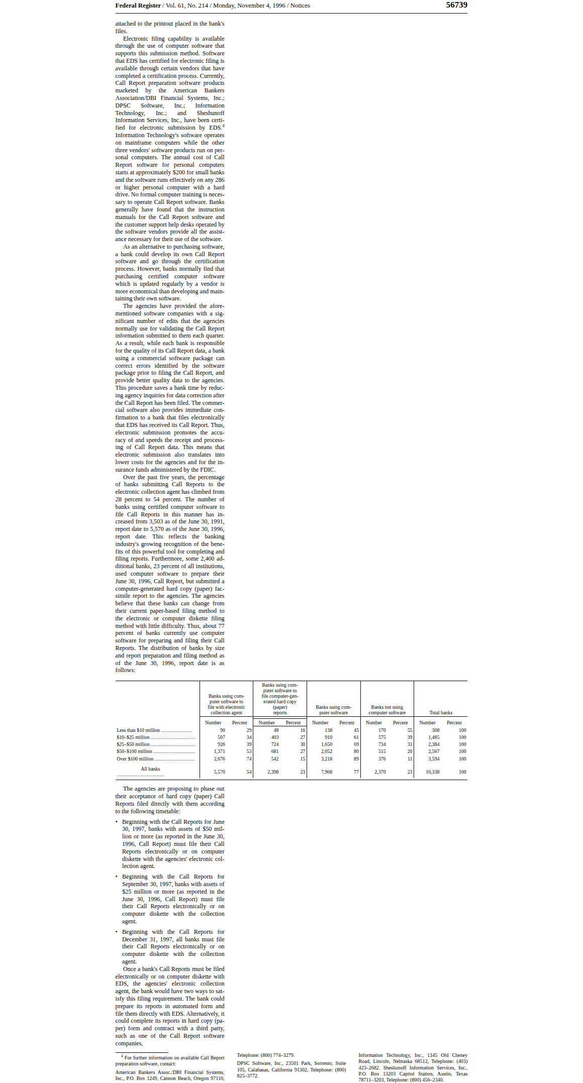Federal Register / Vol. 61, No. 214 / Monday, November 4, 1996 / Notices
56739
attached to the printout placed in the bank's files.
Electronic filing capability is available through the use of computer software that supports this submission method. Software that EDS has certified for electronic filing is available through certain vendors that have completed a certification process. Currently, Call Report preparation software products marketed by the American Bankers Association/DBI Financial Systems, Inc.; DPSC Software, Inc.; Information Technology, Inc.; and Sheshunoff Information Services, Inc., have been certified for electronic submission by EDS.4 Information Technology's software operates on mainframe computers while the other three vendors' software products run on personal computers. The annual cost of Call Report software for personal computers starts at approximately $200 for small banks and the software runs effectively on any 286 or higher personal computer with a hard drive. No formal computer training is necessary to operate Call Report software. Banks generally have found that the instruction manuals for the Call Report software and the customer support help desks operated by the software vendors provide all the assistance necessary for their use of the software.
As an alternative to purchasing software, a bank could develop its own Call Report software and go through the certification process. However, banks normally find that purchasing certified computer software which is updated regularly by a vendor is more economical than developing and maintaining their own software.
The agencies have provided the aforementioned software companies with a significant number of edits that the agencies normally use for validating the Call Report information submitted to them each quarter. As a result, while each bank is responsible for the quality of its Call Report data, a bank using a commercial software package can correct errors identified by the software package prior to filing the Call Report, and provide better quality data to the agencies. This procedure saves a bank time by reducing agency inquiries for data correction after the Call Report has been filed. The commercial software also provides immediate confirmation to a bank that files electronically that EDS has received its Call Report. Thus, electronic submission promotes the accuracy of and speeds the receipt and processing of Call Report data. This means that electronic submission also translates into lower costs for the agencies and for the insurance funds administered by the FDIC.
Over the past five years, the percentage of banks submitting Call Reports to the electronic collection agent has climbed from 28 percent to 54 percent. The number of banks using certified computer software to file Call Reports in this manner has increased from 3,503 as of the June 30, 1991, report date to 5,570 as of the June 30, 1996, report date. This reflects the banking industry's growing recognition of the benefits of this powerful tool for completing and filing reports. Furthermore, some 2,400 additional banks, 23 percent of all institutions, used computer software to prepare their June 30, 1996, Call Report, but submitted a computer-generated hard copy (paper) facsimile report to the agencies. The agencies believe that these banks can change from their current paper-based filing method to the electronic or computer diskette filing method with little difficulty. Thus, about 77 percent of banks currently use computer software for preparing and filing their Call Reports. The distribution of banks by size and report preparation and filing method as of the June 30, 1996, report date is as follows:
| | Banks using com- puter software to file with electronic collection agent | Banks using com- puter software to file computer-gen- erated hard copy (paper) reports | Banks using com- puter software | Banks not using computer software | Total banks |
| --- | --- | --- | --- | --- | --- |
| Number | Percent | | Number | Percent | Number | Percent | Number | Percent |
| Number | Percent |
| Less than $10 million ..................... | 90 | 29 | 48 | 16 | 138 | 45 | 170 | 55 | 308 | 100 |
| $10–$25 million .............................. | 507 | 34 | 403 | 27 | 910 | 61 | 575 | 39 | 1,485 | 100 |
| $25–$50 million .............................. | 926 | 39 | 724 | 30 | 1,650 | 69 | 734 | 31 | 2,384 | 100 |
| $50–$100 million ............................ | 1,371 | 53 | 681 | 27 | 2,052 | 80 | 515 | 20 | 2,567 | 100 |
| Over $100 million ........................... | 2,676 | 74 | 542 | 15 | 3,218 | 89 | 376 | 11 | 3,594 | 100 |
| All banks ................................ | 5,570 | 54 | 2,398 | 23 | 7,968 | 77 | 2,370 | 23 | 10,338 | 100 |
The agencies are proposing to phase out their acceptance of hard copy (paper) Call Reports filed directly with them according to the following timetable:
Beginning with the Call Reports for June 30, 1997, banks with assets of $50 million or more (as reported in the June 30, 1996, Call Report) must file their Call Reports electronically or on computer diskette with the agencies' electronic collection agent.
Beginning with the Call Reports for September 30, 1997, banks with assets of $25 million or more (as reported in the June 30, 1996, Call Report) must file their Call Reports electronically or on computer diskette with the collection agent.
Beginning with the Call Reports for December 31, 1997, all banks must file their Call Reports electronically or on computer diskette with the collection agent.
Once a bank's Call Reports must be filed electronically or on computer diskette with EDS, the agencies' electronic collection agent, the bank would have two ways to satisfy this filing requirement. The bank could prepare its reports in automated form and file them directly with EDS. Alternatively, it could complete its reports in hard copy (paper) form and contract with a third party, such as one of the Call Report software companies,
4 For further information on available Call Report preparation software, contact:
American Bankers Assoc./DBI Financial Systems, Inc., P.O. Box 1249, Cannon Beach, Oregon 97110, Telephone: (800) 774–3279.
DPSC Software, Inc., 23501 Park, Sorrento, Suite 105, Calabasas, California 91302, Telephone: (800) 825–3772.
Information Technology, Inc., 1345 Old Cheney Road, Lincoln, Nebraska 68512, Telephone: (403) 423–2682. Sheshunoff Information Services, Inc., P.O. Box 13203 Capitol Station, Austin, Texas 78711–3203, Telephone: (800) 456–2340.